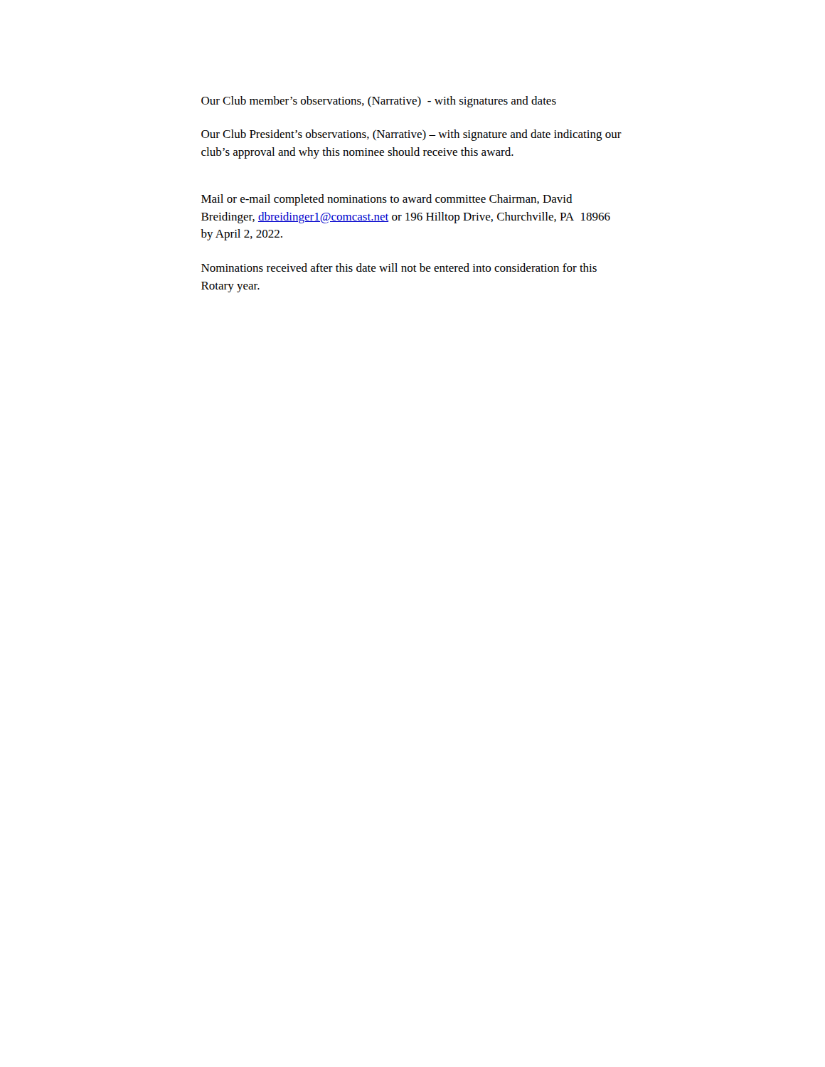Our Club member’s observations, (Narrative) - with signatures and dates
Our Club President’s observations, (Narrative) – with signature and date indicating our club’s approval and why this nominee should receive this award.
Mail or e-mail completed nominations to award committee Chairman, David Breidinger, dbreidinger1@comcast.net or 196 Hilltop Drive, Churchville, PA 18966 by April 2, 2022.
Nominations received after this date will not be entered into consideration for this Rotary year.